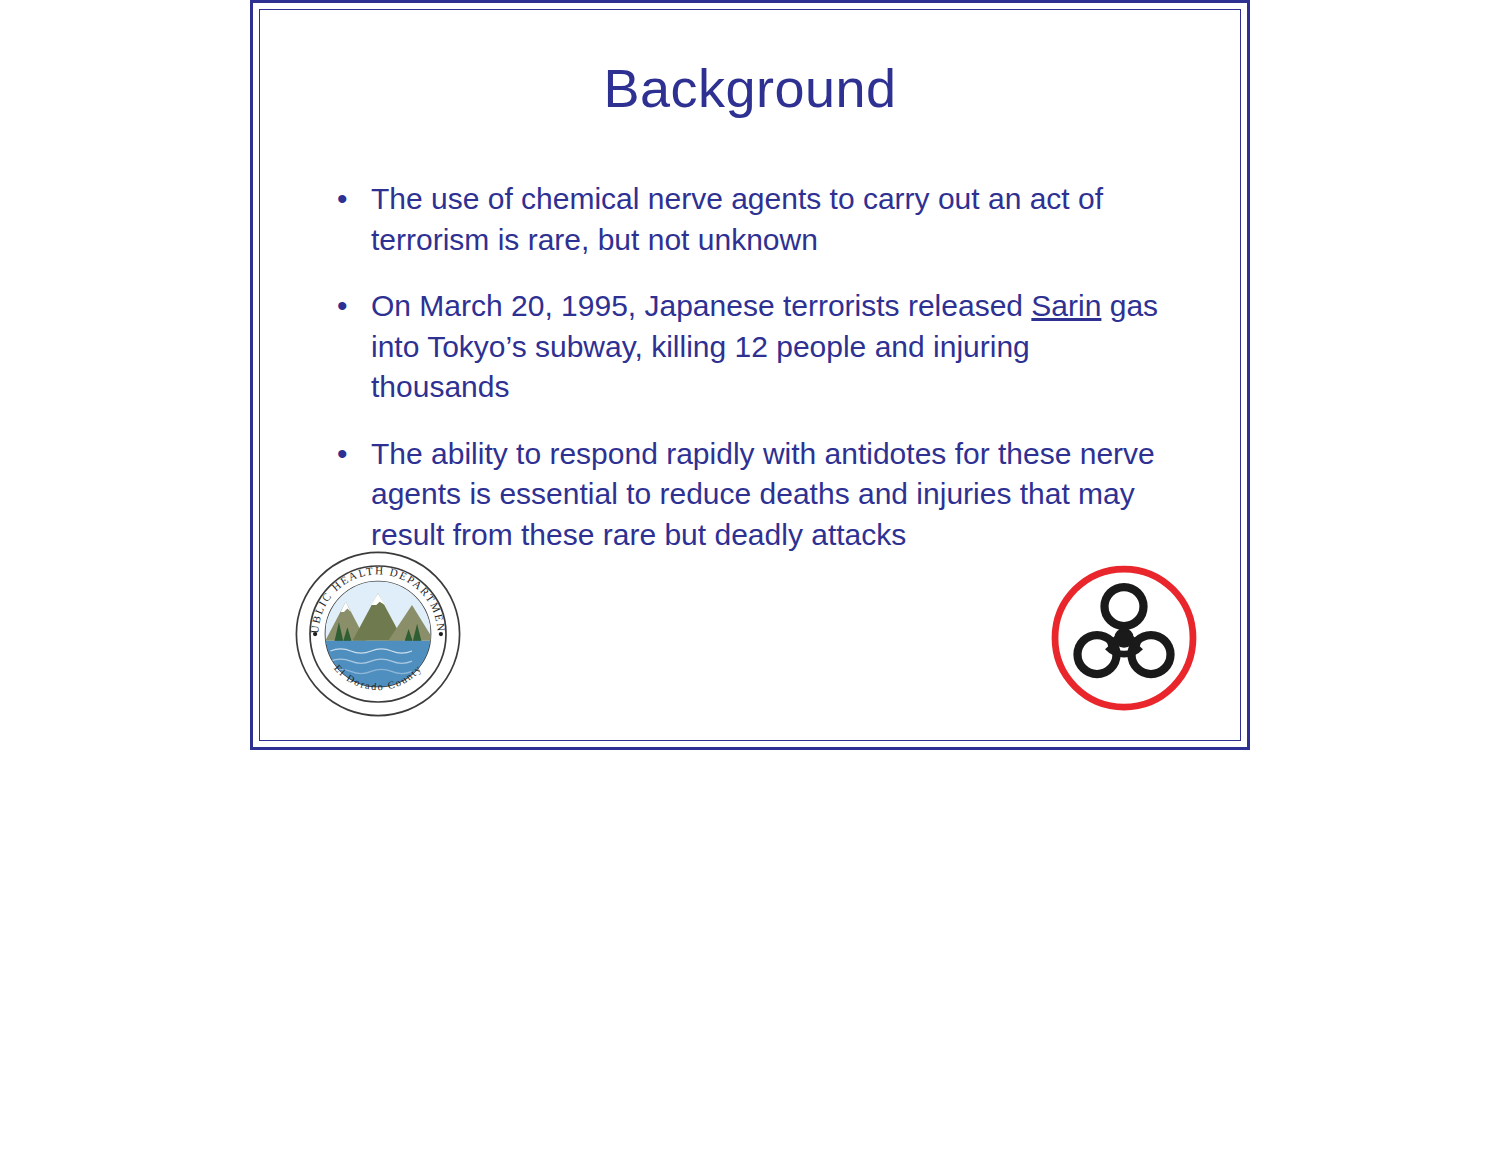Background
The use of chemical nerve agents to carry out an act of terrorism is rare, but not unknown
On March 20, 1995, Japanese terrorists released Sarin gas into Tokyo’s subway, killing 12 people and injuring thousands
The ability to respond rapidly with antidotes for these nerve agents is essential to reduce deaths and injuries that may result from these rare but deadly attacks
PUBLIC HEALTH DEPARTMENT El Dorado County